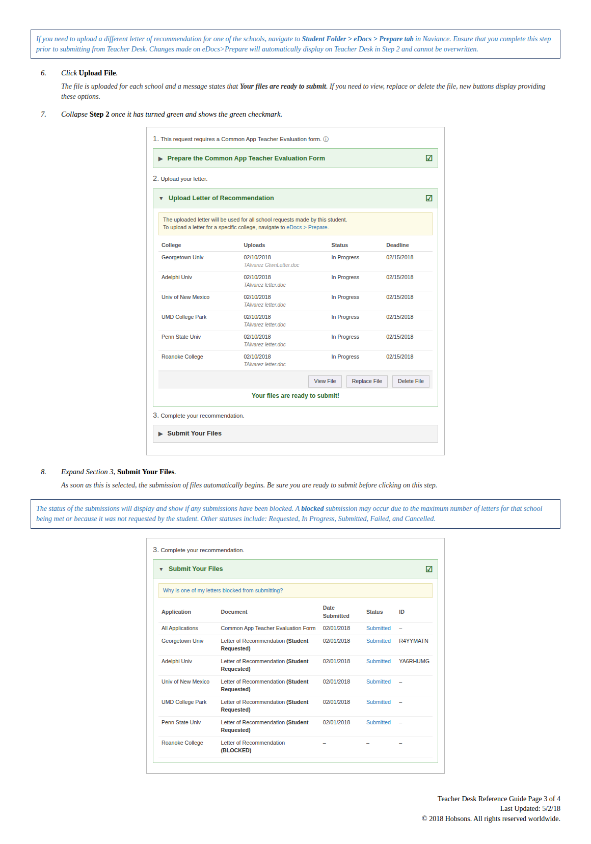If you need to upload a different letter of recommendation for one of the schools, navigate to Student Folder > eDocs > Prepare tab in Naviance. Ensure that you complete this step prior to submitting from Teacher Desk. Changes made on eDocs>Prepare will automatically display on Teacher Desk in Step 2 and cannot be overwritten.
6. Click Upload File.
The file is uploaded for each school and a message states that Your files are ready to submit. If you need to view, replace or delete the file, new buttons display providing these options.
7. Collapse Step 2 once it has turned green and shows the green checkmark.
1. This request requires a Common App Teacher Evaluation form. ⓘ
▶ Prepare the Common App Teacher Evaluation Form ☑
2. Upload your letter.
▼ Upload Letter of Recommendation ☑
The uploaded letter will be used for all school requests made by this student.
To upload a letter for a specific college, navigate to eDocs > Prepare.
| College | Uploads | Status | Deadline |
| --- | --- | --- | --- |
| Georgetown Univ | 02/10/2018 TAlvarez GtwnLetter.doc | In Progress | 02/15/2018 |
| Adelphi Univ | 02/10/2018 TAlvarez letter.doc | In Progress | 02/15/2018 |
| Univ of New Mexico | 02/10/2018 TAlvarez letter.doc | In Progress | 02/15/2018 |
| UMD College Park | 02/10/2018 TAlvarez letter.doc | In Progress | 02/15/2018 |
| Penn State Univ | 02/10/2018 TAlvarez letter.doc | In Progress | 02/15/2018 |
| Roanoke College | 02/10/2018 TAlvarez letter.doc | In Progress | 02/15/2018 |
View File Replace File Delete File
Your files are ready to submit!
3. Complete your recommendation.
▶ Submit Your Files
8. Expand Section 3, Submit Your Files.
As soon as this is selected, the submission of files automatically begins. Be sure you are ready to submit before clicking on this step.
The status of the submissions will display and show if any submissions have been blocked. A blocked submission may occur due to the maximum number of letters for that school being met or because it was not requested by the student. Other statuses include: Requested, In Progress, Submitted, Failed, and Cancelled.
3. Complete your recommendation.
▼ Submit Your Files ☑
Why is one of my letters blocked from submitting?
| Application | Document | Date Submitted | Status | ID |
| --- | --- | --- | --- | --- |
| All Applications | Common App Teacher Evaluation Form | 02/01/2018 | Submitted | – |
| Georgetown Univ | Letter of Recommendation (Student Requested) | 02/01/2018 | Submitted | R4YYMATN |
| Adelphi Univ | Letter of Recommendation (Student Requested) | 02/01/2018 | Submitted | YA6RHUMG |
| Univ of New Mexico | Letter of Recommendation (Student Requested) | 02/01/2018 | Submitted | – |
| UMD College Park | Letter of Recommendation (Student Requested) | 02/01/2018 | Submitted | – |
| Penn State Univ | Letter of Recommendation (Student Requested) | 02/01/2018 | Submitted | – |
| Roanoke College | Letter of Recommendation (BLOCKED) | – | – | – |
Teacher Desk Reference Guide Page 3 of 4
Last Updated: 5/2/18
© 2018 Hobsons. All rights reserved worldwide.